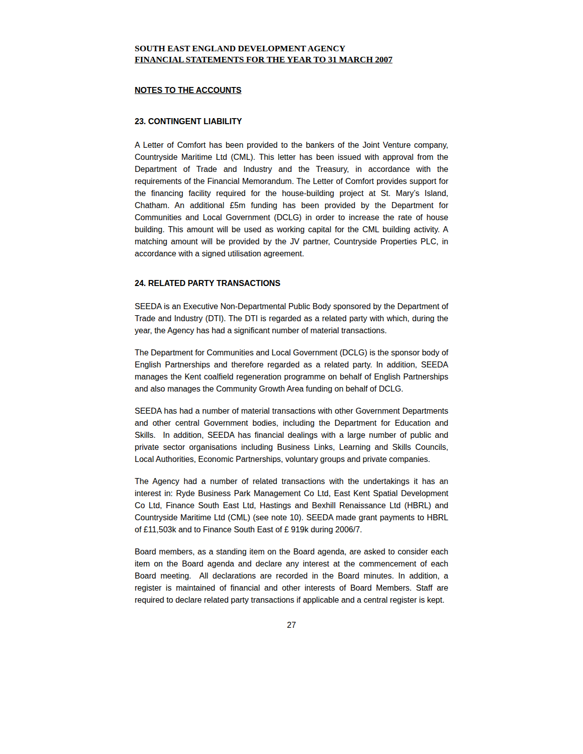SOUTH EAST ENGLAND DEVELOPMENT AGENCY FINANCIAL STATEMENTS FOR THE YEAR TO 31 MARCH 2007
NOTES TO THE ACCOUNTS
23. CONTINGENT LIABILITY
A Letter of Comfort has been provided to the bankers of the Joint Venture company, Countryside Maritime Ltd (CML). This letter has been issued with approval from the Department of Trade and Industry and the Treasury, in accordance with the requirements of the Financial Memorandum. The Letter of Comfort provides support for the financing facility required for the house-building project at St. Mary’s Island, Chatham. An additional £5m funding has been provided by the Department for Communities and Local Government (DCLG) in order to increase the rate of house building. This amount will be used as working capital for the CML building activity. A matching amount will be provided by the JV partner, Countryside Properties PLC, in accordance with a signed utilisation agreement.
24. RELATED PARTY TRANSACTIONS
SEEDA is an Executive Non-Departmental Public Body sponsored by the Department of Trade and Industry (DTI). The DTI is regarded as a related party with which, during the year, the Agency has had a significant number of material transactions.
The Department for Communities and Local Government (DCLG) is the sponsor body of English Partnerships and therefore regarded as a related party. In addition, SEEDA manages the Kent coalfield regeneration programme on behalf of English Partnerships and also manages the Community Growth Area funding on behalf of DCLG.
SEEDA has had a number of material transactions with other Government Departments and other central Government bodies, including the Department for Education and Skills. In addition, SEEDA has financial dealings with a large number of public and private sector organisations including Business Links, Learning and Skills Councils, Local Authorities, Economic Partnerships, voluntary groups and private companies.
The Agency had a number of related transactions with the undertakings it has an interest in: Ryde Business Park Management Co Ltd, East Kent Spatial Development Co Ltd, Finance South East Ltd, Hastings and Bexhill Renaissance Ltd (HBRL) and Countryside Maritime Ltd (CML) (see note 10). SEEDA made grant payments to HBRL of £11,503k and to Finance South East of £ 919k during 2006/7.
Board members, as a standing item on the Board agenda, are asked to consider each item on the Board agenda and declare any interest at the commencement of each Board meeting. All declarations are recorded in the Board minutes. In addition, a register is maintained of financial and other interests of Board Members. Staff are required to declare related party transactions if applicable and a central register is kept.
27